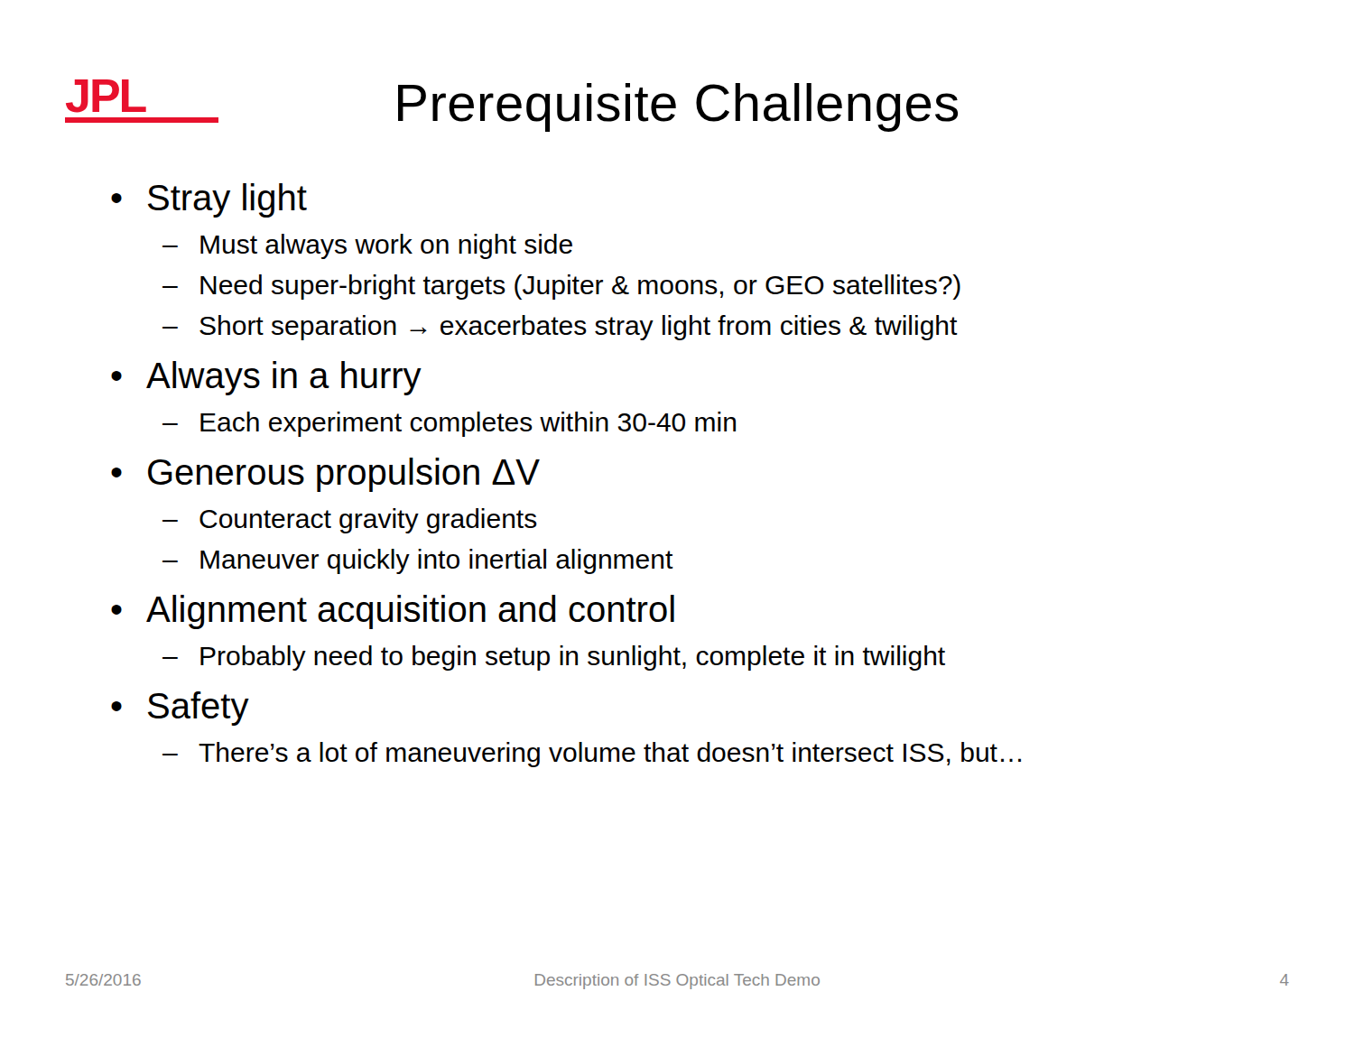JPL
Prerequisite Challenges
Stray light
Must always work on night side
Need super-bright targets (Jupiter & moons, or GEO satellites?)
Short separation → exacerbates stray light from cities & twilight
Always in a hurry
Each experiment completes within 30-40 min
Generous propulsion ΔV
Counteract gravity gradients
Maneuver quickly into inertial alignment
Alignment acquisition and control
Probably need to begin setup in sunlight, complete it in twilight
Safety
There’s a lot of maneuvering volume that doesn’t intersect ISS, but…
5/26/2016
Description of ISS Optical Tech Demo
4